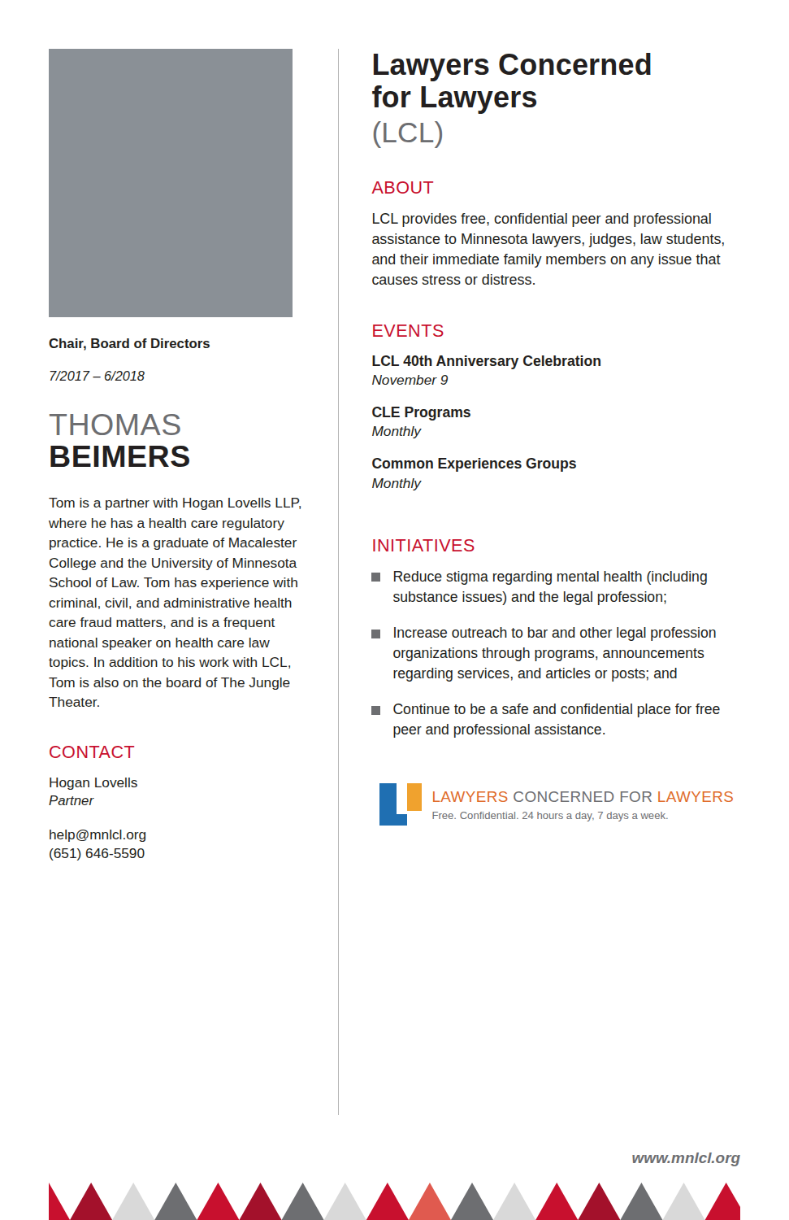Chair, Board of Directors
7/2017 – 6/2018
THOMAS BEIMERS
Tom is a partner with Hogan Lovells LLP, where he has a health care regulatory practice. He is a graduate of Macalester College and the University of Minnesota School of Law. Tom has experience with criminal, civil, and administrative health care fraud matters, and is a frequent national speaker on health care law topics. In addition to his work with LCL, Tom is also on the board of The Jungle Theater.
CONTACT
Hogan Lovells
Partner
help@mnlcl.org
(651) 646-5590
Lawyers Concerned
for Lawyers (LCL)
ABOUT
LCL provides free, confidential peer and professional assistance to Minnesota lawyers, judges, law students, and their immediate family members on any issue that causes stress or distress.
EVENTS
LCL 40th Anniversary Celebration November 9
CLE Programs Monthly
Common Experiences Groups Monthly
INITIATIVES
Reduce stigma regarding mental health (including substance issues) and the legal profession;
Increase outreach to bar and other legal profession organizations through programs, announcements regarding services, and articles or posts; and
Continue to be a safe and confidential place for free peer and professional assistance.
LAWYERS CONCERNED FOR LAWYERS
Free. Confidential. 24 hours a day, 7 days a week.
www.mnlcl.org